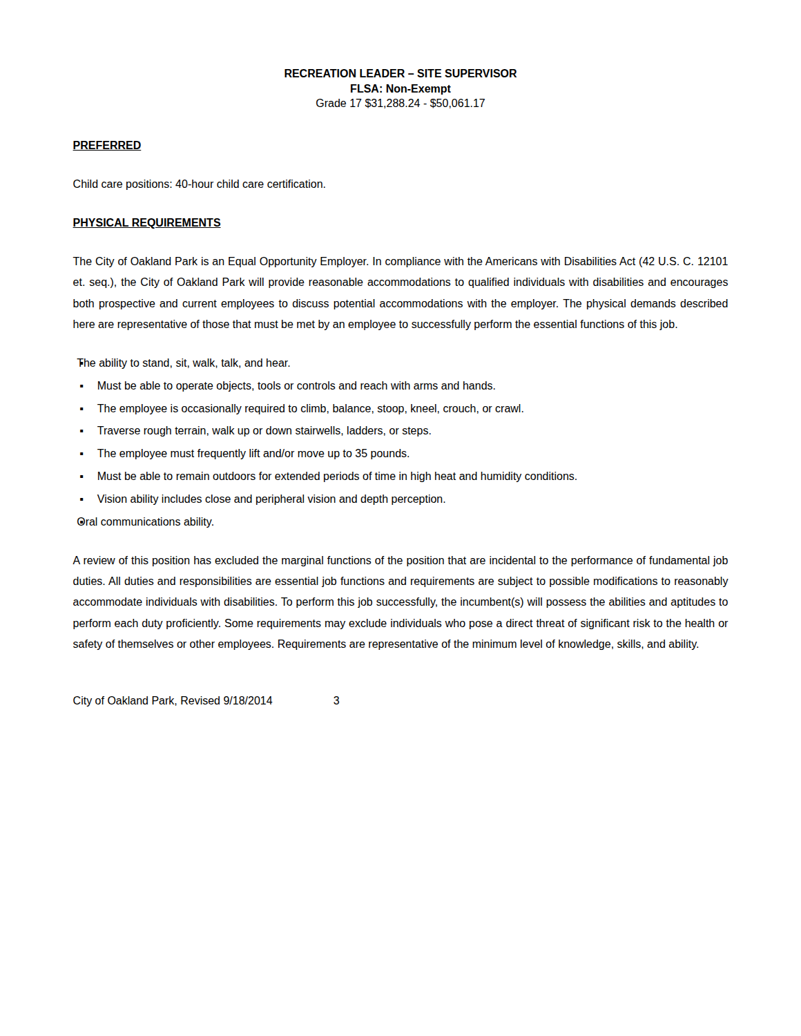RECREATION LEADER – SITE SUPERVISOR
FLSA: Non-Exempt
Grade 17 $31,288.24 - $50,061.17
PREFERRED
Child care positions: 40-hour child care certification.
PHYSICAL REQUIREMENTS
The City of Oakland Park is an Equal Opportunity Employer. In compliance with the Americans with Disabilities Act (42 U.S. C. 12101 et. seq.), the City of Oakland Park will provide reasonable accommodations to qualified individuals with disabilities and encourages both prospective and current employees to discuss potential accommodations with the employer. The physical demands described here are representative of those that must be met by an employee to successfully perform the essential functions of this job.
The ability to stand, sit, walk, talk, and hear.
Must be able to operate objects, tools or controls and reach with arms and hands.
The employee is occasionally required to climb, balance, stoop, kneel, crouch, or crawl.
Traverse rough terrain, walk up or down stairwells, ladders, or steps.
The employee must frequently lift and/or move up to 35 pounds.
Must be able to remain outdoors for extended periods of time in high heat and humidity conditions.
Vision ability includes close and peripheral vision and depth perception.
Oral communications ability.
A review of this position has excluded the marginal functions of the position that are incidental to the performance of fundamental job duties. All duties and responsibilities are essential job functions and requirements are subject to possible modifications to reasonably accommodate individuals with disabilities. To perform this job successfully, the incumbent(s) will possess the abilities and aptitudes to perform each duty proficiently. Some requirements may exclude individuals who pose a direct threat of significant risk to the health or safety of themselves or other employees. Requirements are representative of the minimum level of knowledge, skills, and ability.
City of Oakland Park, Revised 9/18/20143